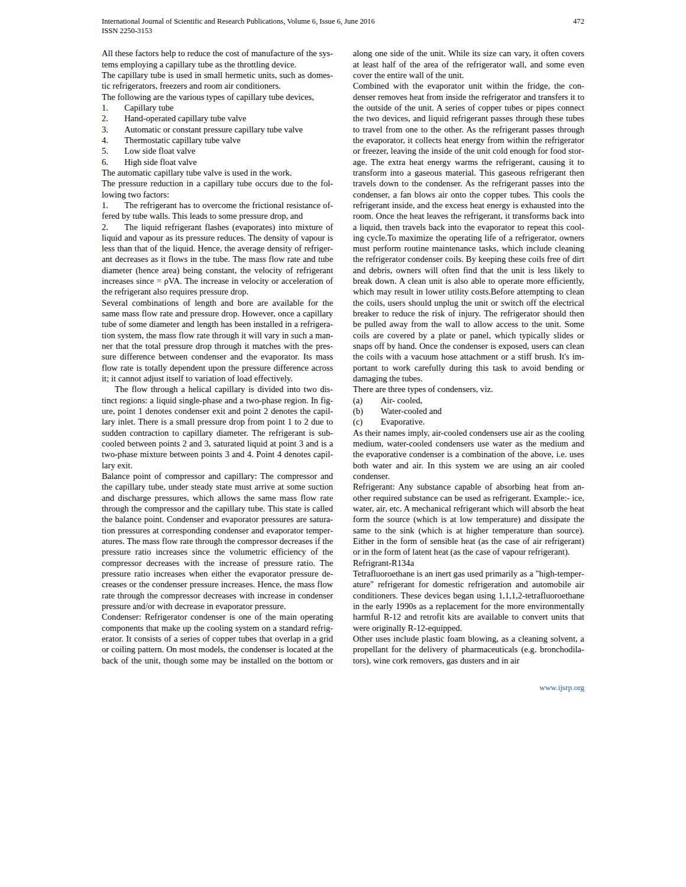International Journal of Scientific and Research Publications, Volume 6, Issue 6, June 2016
ISSN 2250-3153
472
All these factors help to reduce the cost of manufacture of the systems employing a capillary tube as the throttling device.
The capillary tube is used in small hermetic units, such as domestic refrigerators, freezers and room air conditioners.
The following are the various types of capillary tube devices,
1. Capillary tube
2. Hand-operated capillary tube valve
3. Automatic or constant pressure capillary tube valve
4. Thermostatic capillary tube valve
5. Low side float valve
6. High side float valve
The automatic capillary tube valve is used in the work.
The pressure reduction in a capillary tube occurs due to the following two factors:
1. The refrigerant has to overcome the frictional resistance offered by tube walls. This leads to some pressure drop, and
2. The liquid refrigerant flashes (evaporates) into mixture of liquid and vapour as its pressure reduces. The density of vapour is less than that of the liquid. Hence, the average density of refrigerant decreases as it flows in the tube. The mass flow rate and tube diameter (hence area) being constant, the velocity of refrigerant increases since = ρVA. The increase in velocity or acceleration of the refrigerant also requires pressure drop.
Several combinations of length and bore are available for the same mass flow rate and pressure drop. However, once a capillary tube of some diameter and length has been installed in a refrigeration system, the mass flow rate through it will vary in such a manner that the total pressure drop through it matches with the pressure difference between condenser and the evaporator. Its mass flow rate is totally dependent upon the pressure difference across it; it cannot adjust itself to variation of load effectively.
The flow through a helical capillary is divided into two distinct regions: a liquid single-phase and a two-phase region. In figure, point 1 denotes condenser exit and point 2 denotes the capillary inlet. There is a small pressure drop from point 1 to 2 due to sudden contraction to capillary diameter. The refrigerant is sub-cooled between points 2 and 3, saturated liquid at point 3 and is a two-phase mixture between points 3 and 4. Point 4 denotes capillary exit.
Balance point of compressor and capillary: The compressor and the capillary tube, under steady state must arrive at some suction and discharge pressures, which allows the same mass flow rate through the compressor and the capillary tube. This state is called the balance point. Condenser and evaporator pressures are saturation pressures at corresponding condenser and evaporator temperatures. The mass flow rate through the compressor decreases if the pressure ratio increases since the volumetric efficiency of the compressor decreases with the increase of pressure ratio. The pressure ratio increases when either the evaporator pressure decreases or the condenser pressure increases. Hence, the mass flow rate through the compressor decreases with increase in condenser pressure and/or with decrease in evaporator pressure.
Condenser: Refrigerator condenser is one of the main operating components that make up the cooling system on a standard refrigerator. It consists of a series of copper tubes that overlap in a grid or coiling pattern. On most models, the condenser is located at the back of the unit, though some may be installed on the bottom or along one side of the unit. While its size can vary, it often covers at least half of the area of the refrigerator wall, and some even cover the entire wall of the unit.
Combined with the evaporator unit within the fridge, the condenser removes heat from inside the refrigerator and transfers it to the outside of the unit. A series of copper tubes or pipes connect the two devices, and liquid refrigerant passes through these tubes to travel from one to the other. As the refrigerant passes through the evaporator, it collects heat energy from within the refrigerator or freezer, leaving the inside of the unit cold enough for food storage. The extra heat energy warms the refrigerant, causing it to transform into a gaseous material. This gaseous refrigerant then travels down to the condenser. As the refrigerant passes into the condenser, a fan blows air onto the copper tubes. This cools the refrigerant inside, and the excess heat energy is exhausted into the room. Once the heat leaves the refrigerant, it transforms back into a liquid, then travels back into the evaporator to repeat this cooling cycle.To maximize the operating life of a refrigerator, owners must perform routine maintenance tasks, which include cleaning the refrigerator condenser coils. By keeping these coils free of dirt and debris, owners will often find that the unit is less likely to break down. A clean unit is also able to operate more efficiently, which may result in lower utility costs.Before attempting to clean the coils, users should unplug the unit or switch off the electrical breaker to reduce the risk of injury. The refrigerator should then be pulled away from the wall to allow access to the unit. Some coils are covered by a plate or panel, which typically slides or snaps off by hand. Once the condenser is exposed, users can clean the coils with a vacuum hose attachment or a stiff brush. It's important to work carefully during this task to avoid bending or damaging the tubes.
There are three types of condensers, viz.
(a) Air- cooled,
(b) Water-cooled and
(c) Evaporative.
As their names imply, air-cooled condensers use air as the cooling medium, water-cooled condensers use water as the medium and the evaporative condenser is a combination of the above, i.e. uses both water and air. In this system we are using an air cooled condenser.
Refrigerant: Any substance capable of absorbing heat from another required substance can be used as refrigerant. Example:- ice, water, air, etc. A mechanical refrigerant which will absorb the heat form the source (which is at low temperature) and dissipate the same to the sink (which is at higher temperature than source). Either in the form of sensible heat (as the case of air refrigerant) or in the form of latent heat (as the case of vapour refrigerant).
Refrigrant-R134a
Tetrafluoroethane is an inert gas used primarily as a "high-temperature" refrigerant for domestic refrigeration and automobile air conditioners. These devices began using 1,1,1,2-tetrafluoroethane in the early 1990s as a replacement for the more environmentally harmful R-12 and retrofit kits are available to convert units that were originally R-12-equipped.
Other uses include plastic foam blowing, as a cleaning solvent, a propellant for the delivery of pharmaceuticals (e.g. bronchodilators), wine cork removers, gas dusters and in air
www.ijsrp.org